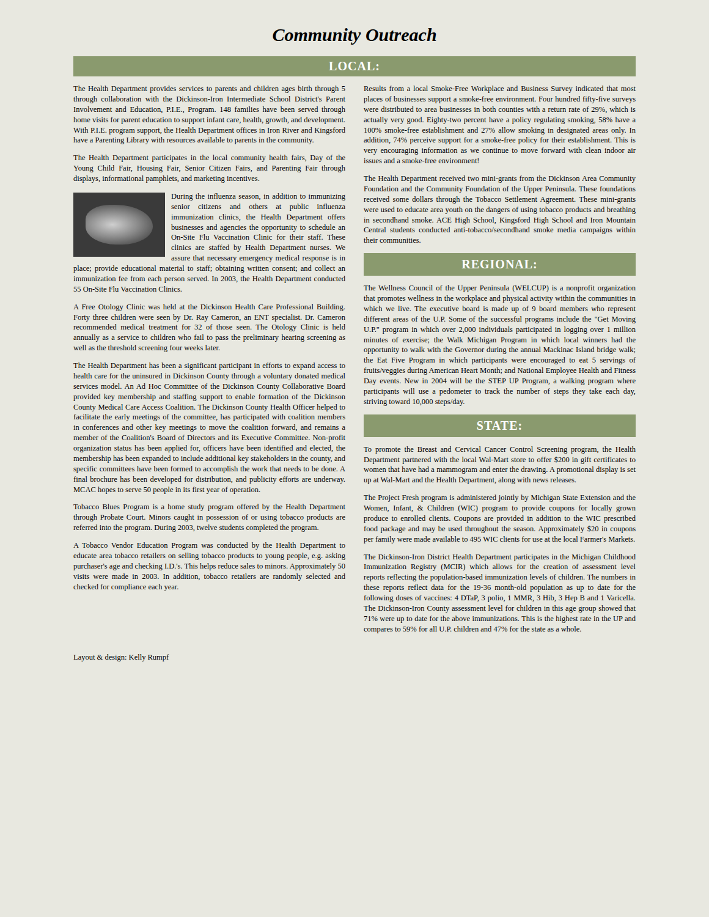Community Outreach
LOCAL:
The Health Department provides services to parents and children ages birth through 5 through collaboration with the Dickinson-Iron Intermediate School District's Parent Involvement and Education, P.I.E., Program. 148 families have been served through home visits for parent education to support infant care, health, growth, and development. With P.I.E. program support, the Health Department offices in Iron River and Kingsford have a Parenting Library with resources available to parents in the community.
The Health Department participates in the local community health fairs, Day of the Young Child Fair, Housing Fair, Senior Citizen Fairs, and Parenting Fair through displays, informational pamphlets, and marketing incentives.
During the influenza season, in addition to immunizing senior citizens and others at public influenza immunization clinics, the Health Department offers businesses and agencies the opportunity to schedule an On-Site Flu Vaccination Clinic for their staff. These clinics are staffed by Health Department nurses. We assure that necessary emergency medical response is in place; provide educational material to staff; obtaining written consent; and collect an immunization fee from each person served. In 2003, the Health Department conducted 55 On-Site Flu Vaccination Clinics.
A Free Otology Clinic was held at the Dickinson Health Care Professional Building. Forty three children were seen by Dr. Ray Cameron, an ENT specialist. Dr. Cameron recommended medical treatment for 32 of those seen. The Otology Clinic is held annually as a service to children who fail to pass the preliminary hearing screening as well as the threshold screening four weeks later.
The Health Department has been a significant participant in efforts to expand access to health care for the uninsured in Dickinson County through a voluntary donated medical services model. An Ad Hoc Committee of the Dickinson County Collaborative Board provided key membership and staffing support to enable formation of the Dickinson County Medical Care Access Coalition. The Dickinson County Health Officer helped to facilitate the early meetings of the committee, has participated with coalition members in conferences and other key meetings to move the coalition forward, and remains a member of the Coalition's Board of Directors and its Executive Committee. Non-profit organization status has been applied for, officers have been identified and elected, the membership has been expanded to include additional key stakeholders in the county, and specific committees have been formed to accomplish the work that needs to be done. A final brochure has been developed for distribution, and publicity efforts are underway. MCAC hopes to serve 50 people in its first year of operation.
Tobacco Blues Program is a home study program offered by the Health Department through Probate Court. Minors caught in possession of or using tobacco products are referred into the program. During 2003, twelve students completed the program.
A Tobacco Vendor Education Program was conducted by the Health Department to educate area tobacco retailers on selling tobacco products to young people, e.g. asking purchaser's age and checking I.D.'s. This helps reduce sales to minors. Approximately 50 visits were made in 2003. In addition, tobacco retailers are randomly selected and checked for compliance each year.
Results from a local Smoke-Free Workplace and Business Survey indicated that most places of businesses support a smoke-free environment. Four hundred fifty-five surveys were distributed to area businesses in both counties with a return rate of 29%, which is actually very good. Eighty-two percent have a policy regulating smoking, 58% have a 100% smoke-free establishment and 27% allow smoking in designated areas only. In addition, 74% perceive support for a smoke-free policy for their establishment. This is very encouraging information as we continue to move forward with clean indoor air issues and a smoke-free environment!
The Health Department received two mini-grants from the Dickinson Area Community Foundation and the Community Foundation of the Upper Peninsula. These foundations received some dollars through the Tobacco Settlement Agreement. These mini-grants were used to educate area youth on the dangers of using tobacco products and breathing in secondhand smoke. ACE High School, Kingsford High School and Iron Mountain Central students conducted anti-tobacco/secondhand smoke media campaigns within their communities.
REGIONAL:
The Wellness Council of the Upper Peninsula (WELCUP) is a nonprofit organization that promotes wellness in the workplace and physical activity within the communities in which we live. The executive board is made up of 9 board members who represent different areas of the U.P. Some of the successful programs include the "Get Moving U.P." program in which over 2,000 individuals participated in logging over 1 million minutes of exercise; the Walk Michigan Program in which local winners had the opportunity to walk with the Governor during the annual Mackinac Island bridge walk; the Eat Five Program in which participants were encouraged to eat 5 servings of fruits/veggies during American Heart Month; and National Employee Health and Fitness Day events. New in 2004 will be the STEP UP Program, a walking program where participants will use a pedometer to track the number of steps they take each day, striving toward 10,000 steps/day.
STATE:
To promote the Breast and Cervical Cancer Control Screening program, the Health Department partnered with the local Wal-Mart store to offer $200 in gift certificates to women that have had a mammogram and enter the drawing. A promotional display is set up at Wal-Mart and the Health Department, along with news releases.
The Project Fresh program is administered jointly by Michigan State Extension and the Women, Infant, & Children (WIC) program to provide coupons for locally grown produce to enrolled clients. Coupons are provided in addition to the WIC prescribed food package and may be used throughout the season. Approximately $20 in coupons per family were made available to 495 WIC clients for use at the local Farmer's Markets.
The Dickinson-Iron District Health Department participates in the Michigan Childhood Immunization Registry (MCIR) which allows for the creation of assessment level reports reflecting the population-based immunization levels of children. The numbers in these reports reflect data for the 19-36 month-old population as up to date for the following doses of vaccines: 4 DTaP, 3 polio, 1 MMR, 3 Hib, 3 Hep B and 1 Varicella. The Dickinson-Iron County assessment level for children in this age group showed that 71% were up to date for the above immunizations. This is the highest rate in the UP and compares to 59% for all U.P. children and 47% for the state as a whole.
Layout & design: Kelly Rumpf